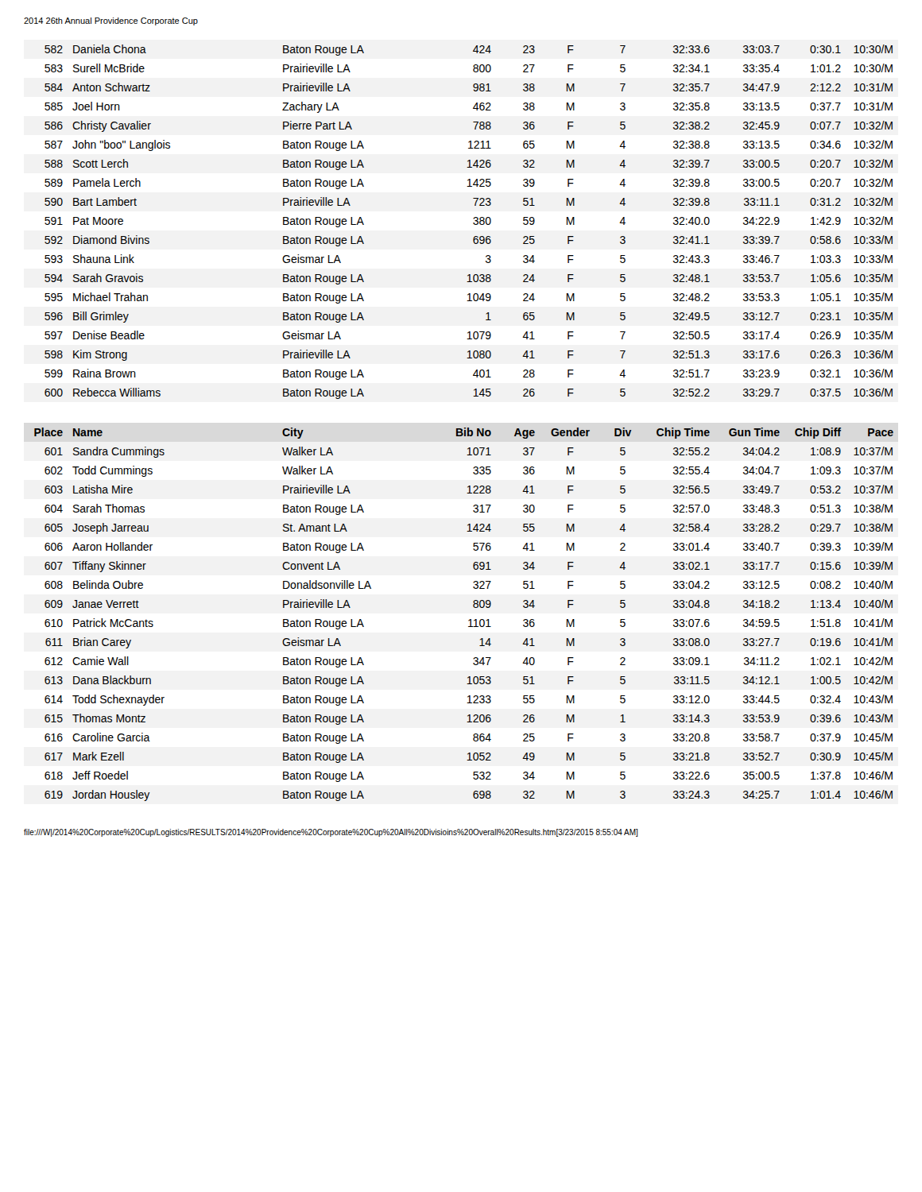2014 26th Annual Providence Corporate Cup
| 582 | Daniela Chona | Baton Rouge LA | 424 | 23 | F | 7 | 32:33.6 | 33:03.7 | 0:30.1 | 10:30/M |
| 583 | Surell McBride | Prairieville LA | 800 | 27 | F | 5 | 32:34.1 | 33:35.4 | 1:01.2 | 10:30/M |
| 584 | Anton Schwartz | Prairieville LA | 981 | 38 | M | 7 | 32:35.7 | 34:47.9 | 2:12.2 | 10:31/M |
| 585 | Joel Horn | Zachary LA | 462 | 38 | M | 3 | 32:35.8 | 33:13.5 | 0:37.7 | 10:31/M |
| 586 | Christy Cavalier | Pierre Part LA | 788 | 36 | F | 5 | 32:38.2 | 32:45.9 | 0:07.7 | 10:32/M |
| 587 | John "boo" Langlois | Baton Rouge LA | 1211 | 65 | M | 4 | 32:38.8 | 33:13.5 | 0:34.6 | 10:32/M |
| 588 | Scott Lerch | Baton Rouge LA | 1426 | 32 | M | 4 | 32:39.7 | 33:00.5 | 0:20.7 | 10:32/M |
| 589 | Pamela Lerch | Baton Rouge LA | 1425 | 39 | F | 4 | 32:39.8 | 33:00.5 | 0:20.7 | 10:32/M |
| 590 | Bart Lambert | Prairieville LA | 723 | 51 | M | 4 | 32:39.8 | 33:11.1 | 0:31.2 | 10:32/M |
| 591 | Pat Moore | Baton Rouge LA | 380 | 59 | M | 4 | 32:40.0 | 34:22.9 | 1:42.9 | 10:32/M |
| 592 | Diamond Bivins | Baton Rouge LA | 696 | 25 | F | 3 | 32:41.1 | 33:39.7 | 0:58.6 | 10:33/M |
| 593 | Shauna Link | Geismar LA | 3 | 34 | F | 5 | 32:43.3 | 33:46.7 | 1:03.3 | 10:33/M |
| 594 | Sarah Gravois | Baton Rouge LA | 1038 | 24 | F | 5 | 32:48.1 | 33:53.7 | 1:05.6 | 10:35/M |
| 595 | Michael Trahan | Baton Rouge LA | 1049 | 24 | M | 5 | 32:48.2 | 33:53.3 | 1:05.1 | 10:35/M |
| 596 | Bill Grimley | Baton Rouge LA | 1 | 65 | M | 5 | 32:49.5 | 33:12.7 | 0:23.1 | 10:35/M |
| 597 | Denise Beadle | Geismar LA | 1079 | 41 | F | 7 | 32:50.5 | 33:17.4 | 0:26.9 | 10:35/M |
| 598 | Kim Strong | Prairieville LA | 1080 | 41 | F | 7 | 32:51.3 | 33:17.6 | 0:26.3 | 10:36/M |
| 599 | Raina Brown | Baton Rouge LA | 401 | 28 | F | 4 | 32:51.7 | 33:23.9 | 0:32.1 | 10:36/M |
| 600 | Rebecca Williams | Baton Rouge LA | 145 | 26 | F | 5 | 32:52.2 | 33:29.7 | 0:37.5 | 10:36/M |
| Place | Name | City | Bib No | Age | Gender | Div | Chip Time | Gun Time | Chip Diff | Pace |
| --- | --- | --- | --- | --- | --- | --- | --- | --- | --- | --- |
| 601 | Sandra Cummings | Walker LA | 1071 | 37 | F | 5 | 32:55.2 | 34:04.2 | 1:08.9 | 10:37/M |
| 602 | Todd Cummings | Walker LA | 335 | 36 | M | 5 | 32:55.4 | 34:04.7 | 1:09.3 | 10:37/M |
| 603 | Latisha Mire | Prairieville LA | 1228 | 41 | F | 5 | 32:56.5 | 33:49.7 | 0:53.2 | 10:37/M |
| 604 | Sarah Thomas | Baton Rouge LA | 317 | 30 | F | 5 | 32:57.0 | 33:48.3 | 0:51.3 | 10:38/M |
| 605 | Joseph Jarreau | St. Amant LA | 1424 | 55 | M | 4 | 32:58.4 | 33:28.2 | 0:29.7 | 10:38/M |
| 606 | Aaron Hollander | Baton Rouge LA | 576 | 41 | M | 2 | 33:01.4 | 33:40.7 | 0:39.3 | 10:39/M |
| 607 | Tiffany Skinner | Convent LA | 691 | 34 | F | 4 | 33:02.1 | 33:17.7 | 0:15.6 | 10:39/M |
| 608 | Belinda Oubre | Donaldsonville LA | 327 | 51 | F | 5 | 33:04.2 | 33:12.5 | 0:08.2 | 10:40/M |
| 609 | Janae Verrett | Prairieville LA | 809 | 34 | F | 5 | 33:04.8 | 34:18.2 | 1:13.4 | 10:40/M |
| 610 | Patrick McCants | Baton Rouge LA | 1101 | 36 | M | 5 | 33:07.6 | 34:59.5 | 1:51.8 | 10:41/M |
| 611 | Brian Carey | Geismar LA | 14 | 41 | M | 3 | 33:08.0 | 33:27.7 | 0:19.6 | 10:41/M |
| 612 | Camie Wall | Baton Rouge LA | 347 | 40 | F | 2 | 33:09.1 | 34:11.2 | 1:02.1 | 10:42/M |
| 613 | Dana Blackburn | Baton Rouge LA | 1053 | 51 | F | 5 | 33:11.5 | 34:12.1 | 1:00.5 | 10:42/M |
| 614 | Todd Schexnayder | Baton Rouge LA | 1233 | 55 | M | 5 | 33:12.0 | 33:44.5 | 0:32.4 | 10:43/M |
| 615 | Thomas Montz | Baton Rouge LA | 1206 | 26 | M | 1 | 33:14.3 | 33:53.9 | 0:39.6 | 10:43/M |
| 616 | Caroline Garcia | Baton Rouge LA | 864 | 25 | F | 3 | 33:20.8 | 33:58.7 | 0:37.9 | 10:45/M |
| 617 | Mark Ezell | Baton Rouge LA | 1052 | 49 | M | 5 | 33:21.8 | 33:52.7 | 0:30.9 | 10:45/M |
| 618 | Jeff Roedel | Baton Rouge LA | 532 | 34 | M | 5 | 33:22.6 | 35:00.5 | 1:37.8 | 10:46/M |
| 619 | Jordan Housley | Baton Rouge LA | 698 | 32 | M | 3 | 33:24.3 | 34:25.7 | 1:01.4 | 10:46/M |
file:///W|/2014%20Corporate%20Cup/Logistics/RESULTS/2014%20Providence%20Corporate%20Cup%20All%20Divisioins%20Overall%20Results.htm[3/23/2015 8:55:04 AM]